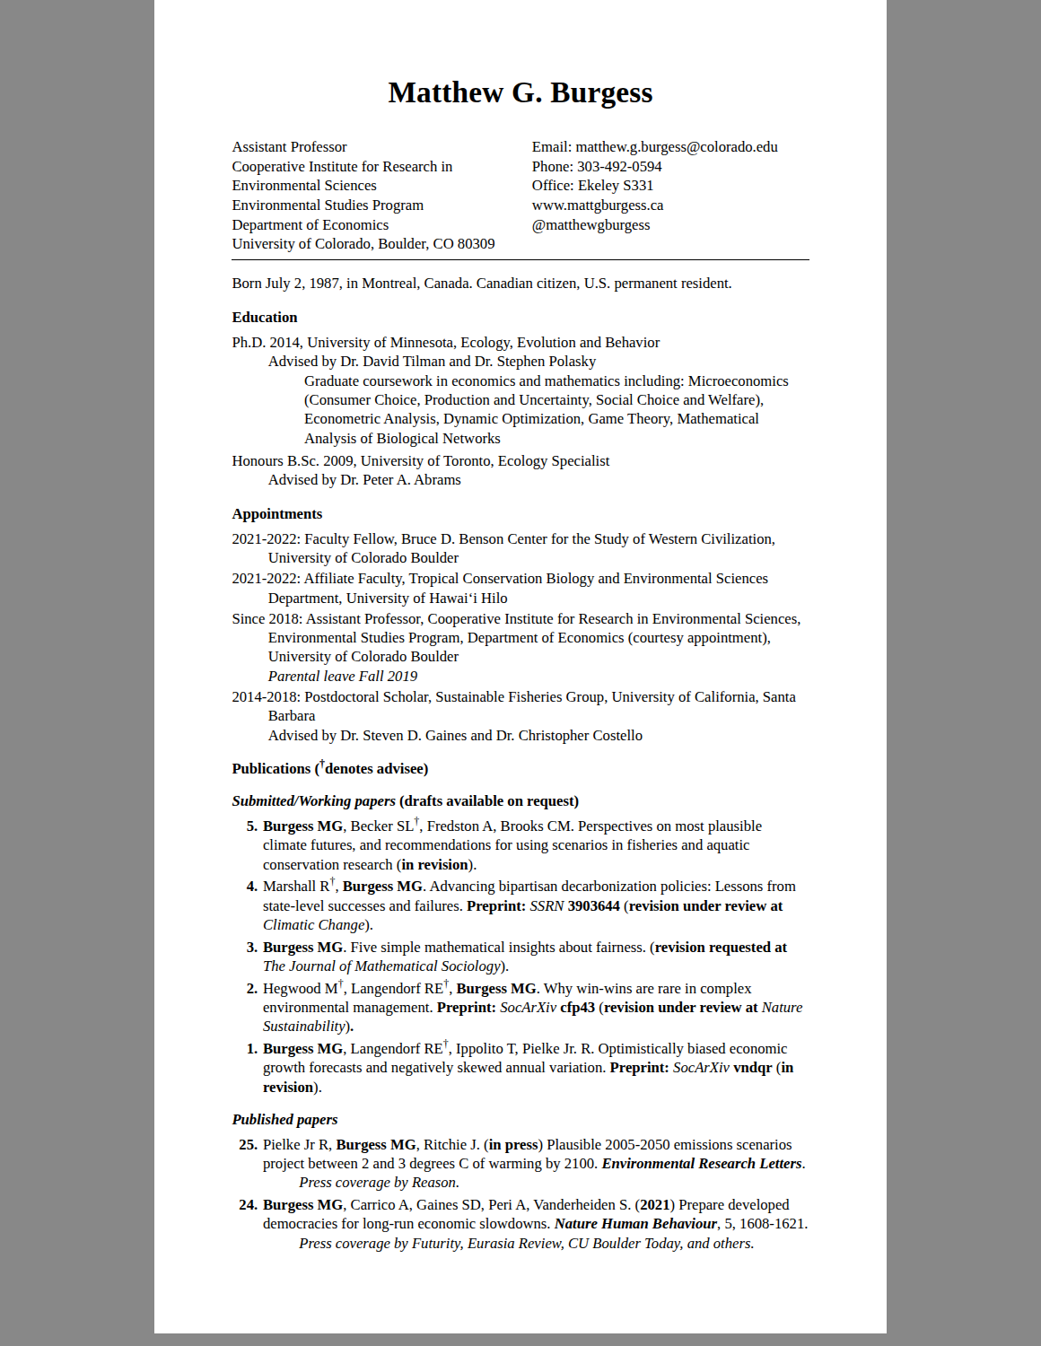Matthew G. Burgess
| Assistant Professor Cooperative Institute for Research in Environmental Sciences Environmental Studies Program Department of Economics University of Colorado, Boulder, CO 80309 | Email: matthew.g.burgess@colorado.edu Phone: 303-492-0594 Office: Ekeley S331 www.mattgburgess.ca @matthewgburgess |
Born July 2, 1987, in Montreal, Canada. Canadian citizen, U.S. permanent resident.
Education
Ph.D. 2014, University of Minnesota, Ecology, Evolution and Behavior
Advised by Dr. David Tilman and Dr. Stephen Polasky
Graduate coursework in economics and mathematics including: Microeconomics (Consumer Choice, Production and Uncertainty, Social Choice and Welfare), Econometric Analysis, Dynamic Optimization, Game Theory, Mathematical Analysis of Biological Networks
Honours B.Sc. 2009, University of Toronto, Ecology Specialist
Advised by Dr. Peter A. Abrams
Appointments
2021-2022: Faculty Fellow, Bruce D. Benson Center for the Study of Western Civilization, University of Colorado Boulder
2021-2022: Affiliate Faculty, Tropical Conservation Biology and Environmental Sciences Department, University of Hawai‘i Hilo
Since 2018: Assistant Professor, Cooperative Institute for Research in Environmental Sciences, Environmental Studies Program, Department of Economics (courtesy appointment), University of Colorado Boulder
Parental leave Fall 2019
2014-2018: Postdoctoral Scholar, Sustainable Fisheries Group, University of California, Santa Barbara
Advised by Dr. Steven D. Gaines and Dr. Christopher Costello
Publications (†denotes advisee)
Submitted/Working papers (drafts available on request)
5. Burgess MG, Becker SL†, Fredston A, Brooks CM. Perspectives on most plausible climate futures, and recommendations for using scenarios in fisheries and aquatic conservation research (in revision).
4. Marshall R†, Burgess MG. Advancing bipartisan decarbonization policies: Lessons from state-level successes and failures. Preprint: SSRN 3903644 (revision under review at Climatic Change).
3. Burgess MG. Five simple mathematical insights about fairness. (revision requested at The Journal of Mathematical Sociology).
2. Hegwood M†, Langendorf RE†, Burgess MG. Why win-wins are rare in complex environmental management. Preprint: SocArXiv cfp43 (revision under review at Nature Sustainability).
1. Burgess MG, Langendorf RE†, Ippolito T, Pielke Jr. R. Optimistically biased economic growth forecasts and negatively skewed annual variation. Preprint: SocArXiv vndqr (in revision).
Published papers
25. Pielke Jr R, Burgess MG, Ritchie J. (in press) Plausible 2005-2050 emissions scenarios project between 2 and 3 degrees C of warming by 2100. Environmental Research Letters.
Press coverage by Reason.
24. Burgess MG, Carrico A, Gaines SD, Peri A, Vanderheiden S. (2021) Prepare developed democracies for long-run economic slowdowns. Nature Human Behaviour, 5, 1608-1621.
Press coverage by Futurity, Eurasia Review, CU Boulder Today, and others.